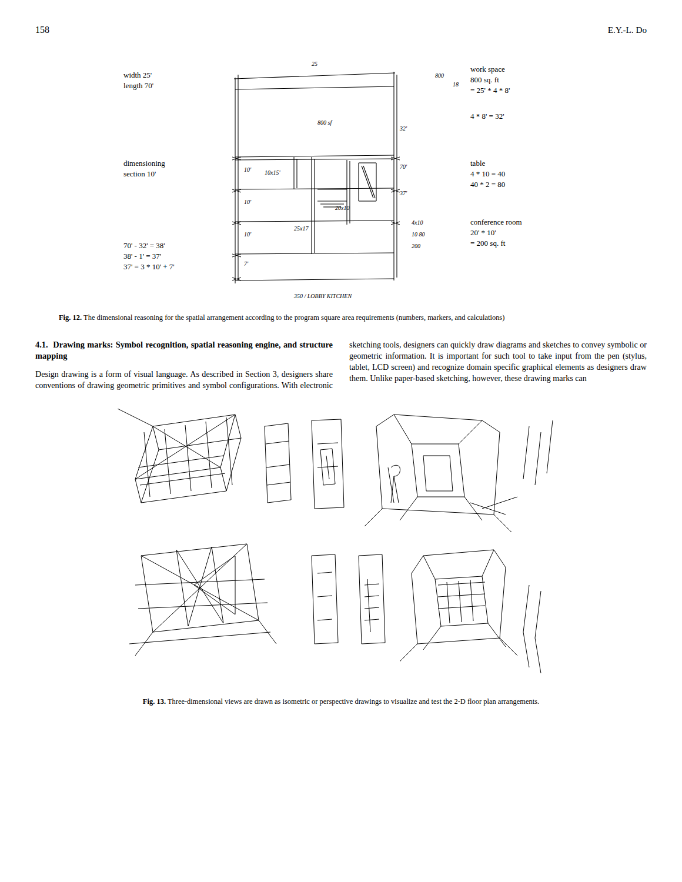158 E.Y.-L. Do
width 25' length 70' dimensioning section 10' 70' - 32' = 38' 38' - 1' = 37' 37' = 3 * 10' + 7' work space 800 sq. ft = 25' * 4 * 8' 4 * 8' = 32' table 4 * 10 = 40 40 * 2 = 80 conference room 20' * 10' = 200 sq. ft 25 10' 10' 10' 7' 10x15' 800 sf 32' 70' 37' 20x10 25x17 4x10 10 80 200 800 18 350 / LOBBY KITCHEN
Fig. 12. The dimensional reasoning for the spatial arrangement according to the program square area requirements (numbers, markers, and calculations)
4.1. Drawing marks: Symbol recognition, spatial reasoning engine, and structure mapping
Design drawing is a form of visual language. As described in Section 3, designers share conventions of drawing geometric primitives and symbol configurations. With electronic sketching tools, designers can quickly draw diagrams and sketches to convey symbolic or geometric information. It is important for such tool to take input from the pen (stylus, tablet, LCD screen) and recognize domain specific graphical elements as designers draw them. Unlike paper-based sketching, however, these drawing marks can
Fig. 13. Three-dimensional views are drawn as isometric or perspective drawings to visualize and test the 2-D floor plan arrangements.